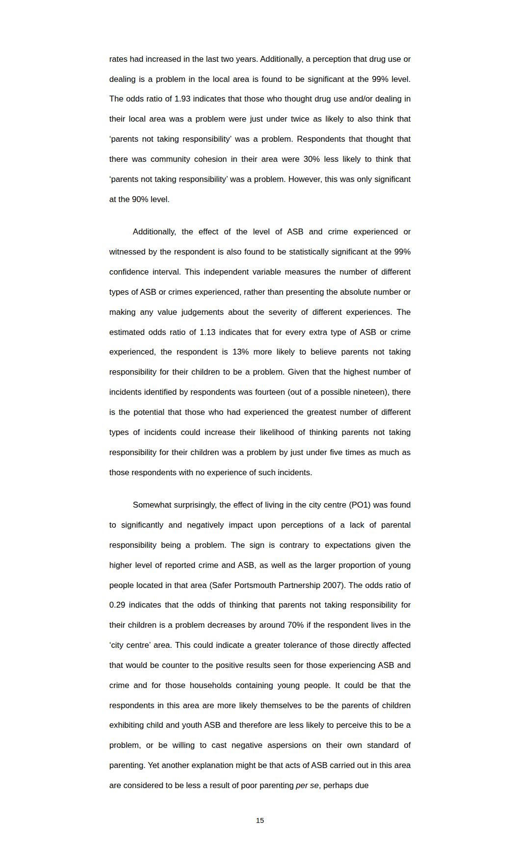rates had increased in the last two years. Additionally, a perception that drug use or dealing is a problem in the local area is found to be significant at the 99% level. The odds ratio of 1.93 indicates that those who thought drug use and/or dealing in their local area was a problem were just under twice as likely to also think that ‘parents not taking responsibility’ was a problem. Respondents that thought that there was community cohesion in their area were 30% less likely to think that ‘parents not taking responsibility’ was a problem. However, this was only significant at the 90% level.
Additionally, the effect of the level of ASB and crime experienced or witnessed by the respondent is also found to be statistically significant at the 99% confidence interval. This independent variable measures the number of different types of ASB or crimes experienced, rather than presenting the absolute number or making any value judgements about the severity of different experiences. The estimated odds ratio of 1.13 indicates that for every extra type of ASB or crime experienced, the respondent is 13% more likely to believe parents not taking responsibility for their children to be a problem. Given that the highest number of incidents identified by respondents was fourteen (out of a possible nineteen), there is the potential that those who had experienced the greatest number of different types of incidents could increase their likelihood of thinking parents not taking responsibility for their children was a problem by just under five times as much as those respondents with no experience of such incidents.
Somewhat surprisingly, the effect of living in the city centre (PO1) was found to significantly and negatively impact upon perceptions of a lack of parental responsibility being a problem. The sign is contrary to expectations given the higher level of reported crime and ASB, as well as the larger proportion of young people located in that area (Safer Portsmouth Partnership 2007). The odds ratio of 0.29 indicates that the odds of thinking that parents not taking responsibility for their children is a problem decreases by around 70% if the respondent lives in the ‘city centre’ area. This could indicate a greater tolerance of those directly affected that would be counter to the positive results seen for those experiencing ASB and crime and for those households containing young people. It could be that the respondents in this area are more likely themselves to be the parents of children exhibiting child and youth ASB and therefore are less likely to perceive this to be a problem, or be willing to cast negative aspersions on their own standard of parenting. Yet another explanation might be that acts of ASB carried out in this area are considered to be less a result of poor parenting per se, perhaps due
15